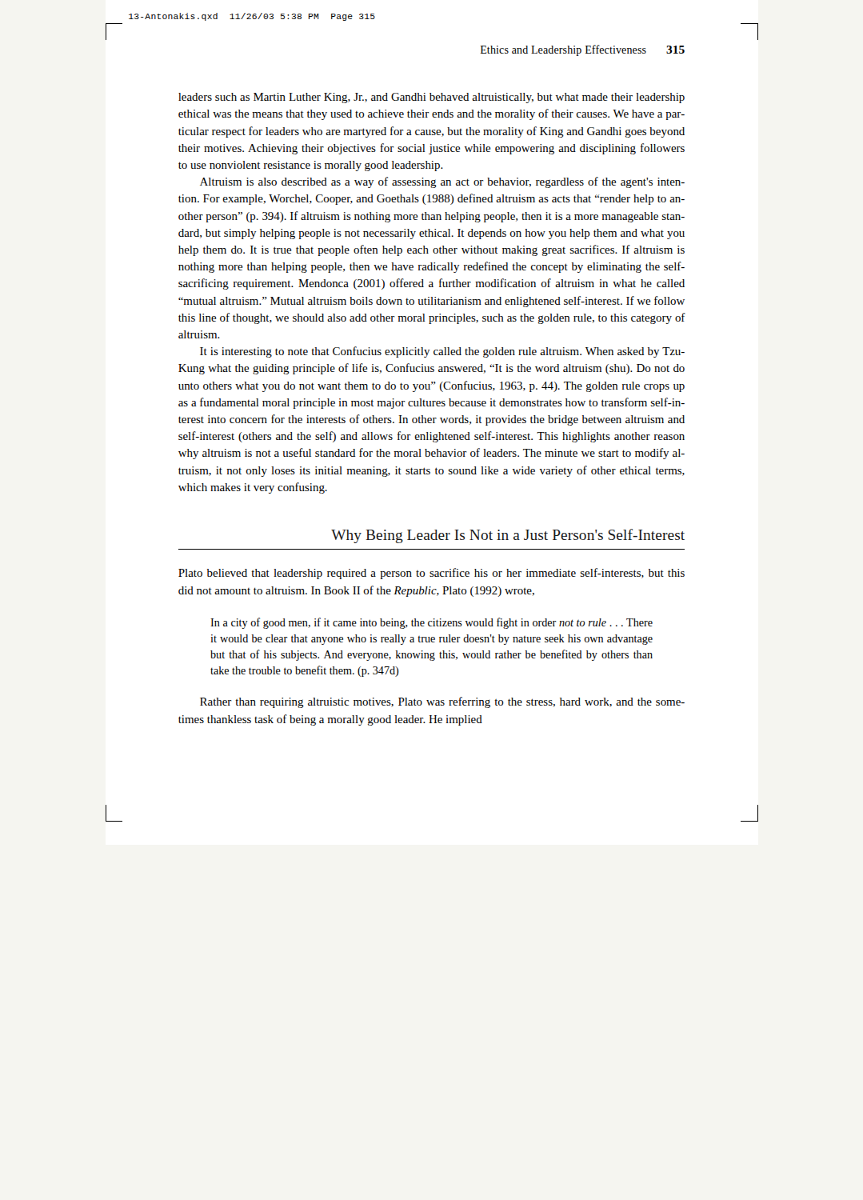13-Antonakis.qxd 11/26/03 5:38 PM Page 315
Ethics and Leadership Effectiveness 315
leaders such as Martin Luther King, Jr., and Gandhi behaved altruistically, but what made their leadership ethical was the means that they used to achieve their ends and the morality of their causes. We have a particular respect for leaders who are martyred for a cause, but the morality of King and Gandhi goes beyond their motives. Achieving their objectives for social justice while empowering and disciplining followers to use nonviolent resistance is morally good leadership.
Altruism is also described as a way of assessing an act or behavior, regardless of the agent's intention. For example, Worchel, Cooper, and Goethals (1988) defined altruism as acts that “render help to another person” (p. 394). If altruism is nothing more than helping people, then it is a more manageable standard, but simply helping people is not necessarily ethical. It depends on how you help them and what you help them do. It is true that people often help each other without making great sacrifices. If altruism is nothing more than helping people, then we have radically redefined the concept by eliminating the self-sacrificing requirement. Mendonca (2001) offered a further modification of altruism in what he called “mutual altruism.” Mutual altruism boils down to utilitarianism and enlightened self-interest. If we follow this line of thought, we should also add other moral principles, such as the golden rule, to this category of altruism.
It is interesting to note that Confucius explicitly called the golden rule altruism. When asked by Tzu-Kung what the guiding principle of life is, Confucius answered, “It is the word altruism (shu). Do not do unto others what you do not want them to do to you” (Confucius, 1963, p. 44). The golden rule crops up as a fundamental moral principle in most major cultures because it demonstrates how to transform self-interest into concern for the interests of others. In other words, it provides the bridge between altruism and self-interest (others and the self) and allows for enlightened self-interest. This highlights another reason why altruism is not a useful standard for the moral behavior of leaders. The minute we start to modify altruism, it not only loses its initial meaning, it starts to sound like a wide variety of other ethical terms, which makes it very confusing.
Why Being Leader Is Not in a Just Person's Self-Interest
Plato believed that leadership required a person to sacrifice his or her immediate self-interests, but this did not amount to altruism. In Book II of the Republic, Plato (1992) wrote,
In a city of good men, if it came into being, the citizens would fight in order not to rule . . . There it would be clear that anyone who is really a true ruler doesn't by nature seek his own advantage but that of his subjects. And everyone, knowing this, would rather be benefited by others than take the trouble to benefit them. (p. 347d)
Rather than requiring altruistic motives, Plato was referring to the stress, hard work, and the sometimes thankless task of being a morally good leader. He implied